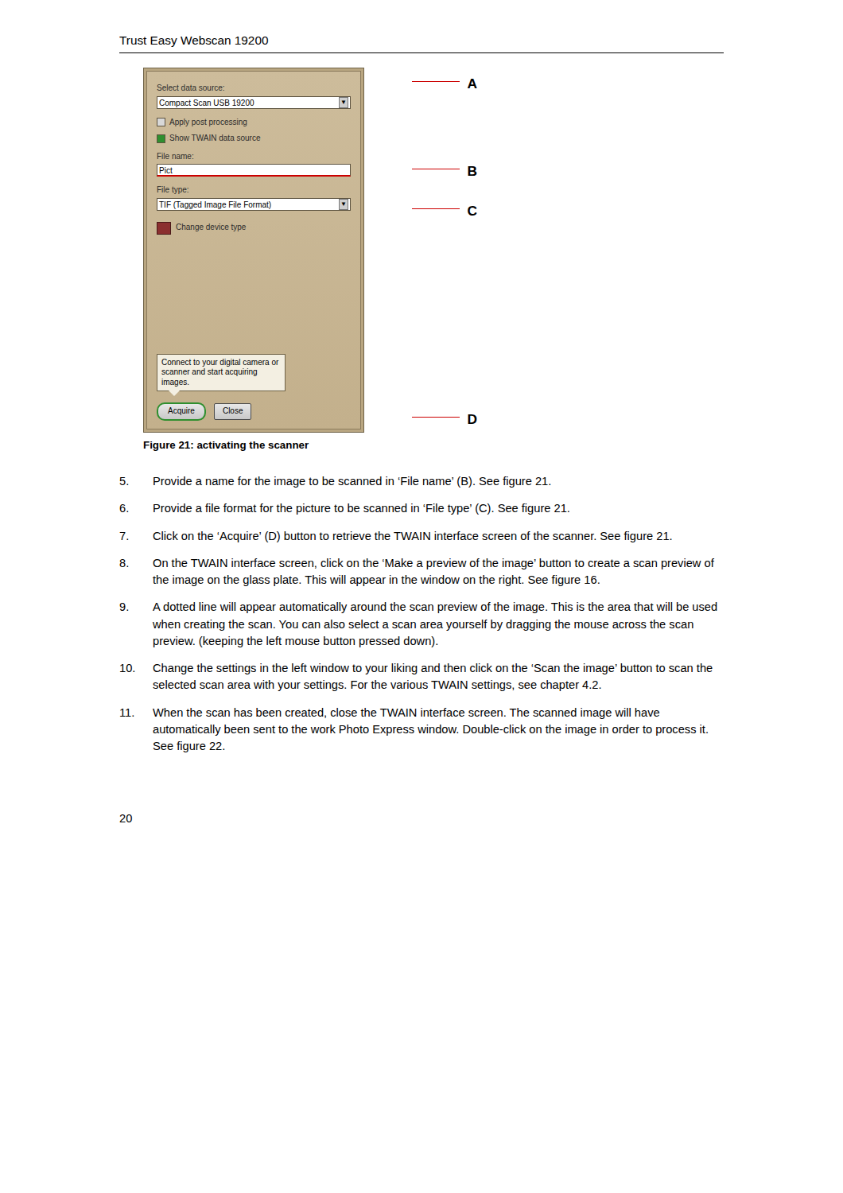Trust Easy Webscan 19200
Select data source:
Compact Scan USB 19200
Apply post processing
Show TWAIN data source
File name:
Pict
File type:
TIF (Tagged Image File Format)
Change device type
Connect to your digital camera or scanner and start acquiring images.
Acquire Close
A
B
C
D
Figure 21: activating the scanner
Provide a name for the image to be scanned in ‘File name’ (B). See figure 21.
Provide a file format for the picture to be scanned in ‘File type’ (C). See figure 21.
Click on the ‘Acquire’ (D) button to retrieve the TWAIN interface screen of the scanner. See figure 21.
On the TWAIN interface screen, click on the ‘Make a preview of the image’ button to create a scan preview of the image on the glass plate. This will appear in the window on the right. See figure 16.
A dotted line will appear automatically around the scan preview of the image. This is the area that will be used when creating the scan. You can also select a scan area yourself by dragging the mouse across the scan preview. (keeping the left mouse button pressed down).
Change the settings in the left window to your liking and then click on the ‘Scan the image’ button to scan the selected scan area with your settings. For the various TWAIN settings, see chapter 4.2.
When the scan has been created, close the TWAIN interface screen. The scanned image will have automatically been sent to the work Photo Express window. Double-click on the image in order to process it. See figure 22.
20